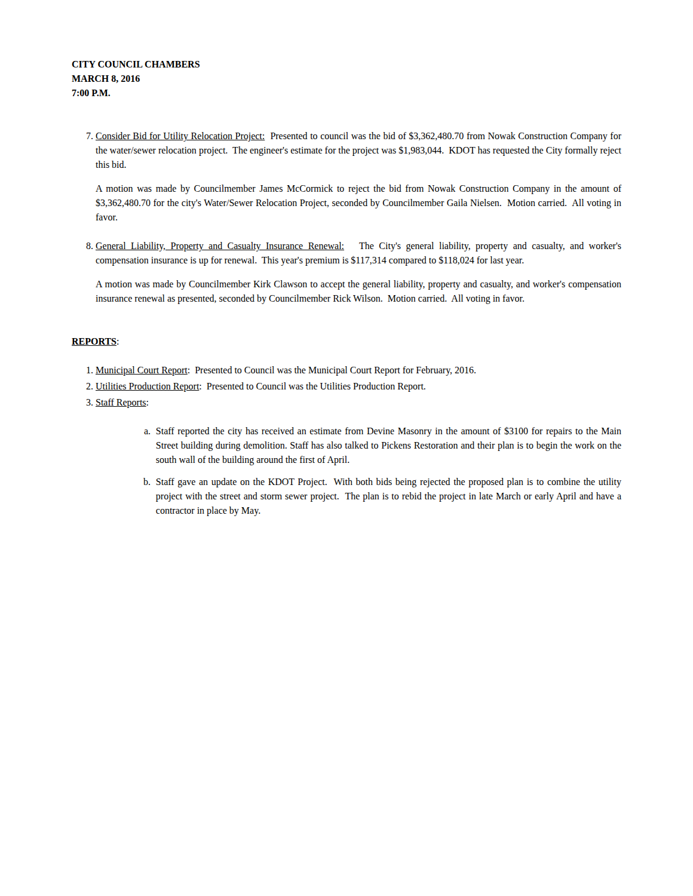CITY COUNCIL CHAMBERS
MARCH 8, 2016
7:00 P.M.
Consider Bid for Utility Relocation Project: Presented to council was the bid of $3,362,480.70 from Nowak Construction Company for the water/sewer relocation project. The engineer's estimate for the project was $1,983,044. KDOT has requested the City formally reject this bid.
A motion was made by Councilmember James McCormick to reject the bid from Nowak Construction Company in the amount of $3,362,480.70 for the city's Water/Sewer Relocation Project, seconded by Councilmember Gaila Nielsen. Motion carried. All voting in favor.
General Liability, Property and Casualty Insurance Renewal: The City's general liability, property and casualty, and worker's compensation insurance is up for renewal. This year's premium is $117,314 compared to $118,024 for last year.
A motion was made by Councilmember Kirk Clawson to accept the general liability, property and casualty, and worker's compensation insurance renewal as presented, seconded by Councilmember Rick Wilson. Motion carried. All voting in favor.
REPORTS
:
Municipal Court Report: Presented to Council was the Municipal Court Report for February, 2016.
Utilities Production Report: Presented to Council was the Utilities Production Report.
Staff Reports:
Staff reported the city has received an estimate from Devine Masonry in the amount of $3100 for repairs to the Main Street building during demolition. Staff has also talked to Pickens Restoration and their plan is to begin the work on the south wall of the building around the first of April.
Staff gave an update on the KDOT Project. With both bids being rejected the proposed plan is to combine the utility project with the street and storm sewer project. The plan is to rebid the project in late March or early April and have a contractor in place by May.